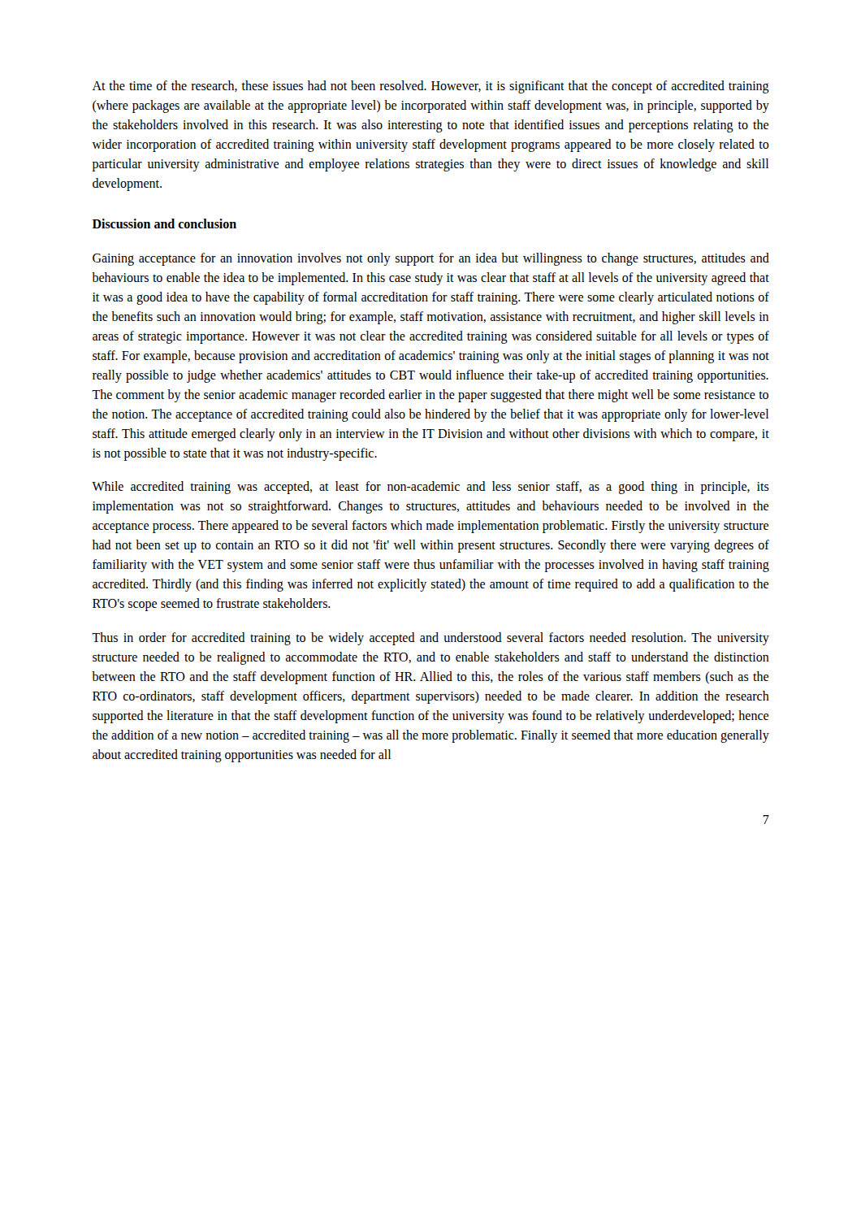At the time of the research, these issues had not been resolved. However, it is significant that the concept of accredited training (where packages are available at the appropriate level) be incorporated within staff development was, in principle, supported by the stakeholders involved in this research. It was also interesting to note that identified issues and perceptions relating to the wider incorporation of accredited training within university staff development programs appeared to be more closely related to particular university administrative and employee relations strategies than they were to direct issues of knowledge and skill development.
Discussion and conclusion
Gaining acceptance for an innovation involves not only support for an idea but willingness to change structures, attitudes and behaviours to enable the idea to be implemented. In this case study it was clear that staff at all levels of the university agreed that it was a good idea to have the capability of formal accreditation for staff training. There were some clearly articulated notions of the benefits such an innovation would bring; for example, staff motivation, assistance with recruitment, and higher skill levels in areas of strategic importance. However it was not clear the accredited training was considered suitable for all levels or types of staff. For example, because provision and accreditation of academics' training was only at the initial stages of planning it was not really possible to judge whether academics' attitudes to CBT would influence their take-up of accredited training opportunities. The comment by the senior academic manager recorded earlier in the paper suggested that there might well be some resistance to the notion. The acceptance of accredited training could also be hindered by the belief that it was appropriate only for lower-level staff. This attitude emerged clearly only in an interview in the IT Division and without other divisions with which to compare, it is not possible to state that it was not industry-specific.
While accredited training was accepted, at least for non-academic and less senior staff, as a good thing in principle, its implementation was not so straightforward. Changes to structures, attitudes and behaviours needed to be involved in the acceptance process. There appeared to be several factors which made implementation problematic. Firstly the university structure had not been set up to contain an RTO so it did not 'fit' well within present structures. Secondly there were varying degrees of familiarity with the VET system and some senior staff were thus unfamiliar with the processes involved in having staff training accredited. Thirdly (and this finding was inferred not explicitly stated) the amount of time required to add a qualification to the RTO's scope seemed to frustrate stakeholders.
Thus in order for accredited training to be widely accepted and understood several factors needed resolution. The university structure needed to be realigned to accommodate the RTO, and to enable stakeholders and staff to understand the distinction between the RTO and the staff development function of HR. Allied to this, the roles of the various staff members (such as the RTO co-ordinators, staff development officers, department supervisors) needed to be made clearer. In addition the research supported the literature in that the staff development function of the university was found to be relatively underdeveloped; hence the addition of a new notion – accredited training – was all the more problematic. Finally it seemed that more education generally about accredited training opportunities was needed for all
7